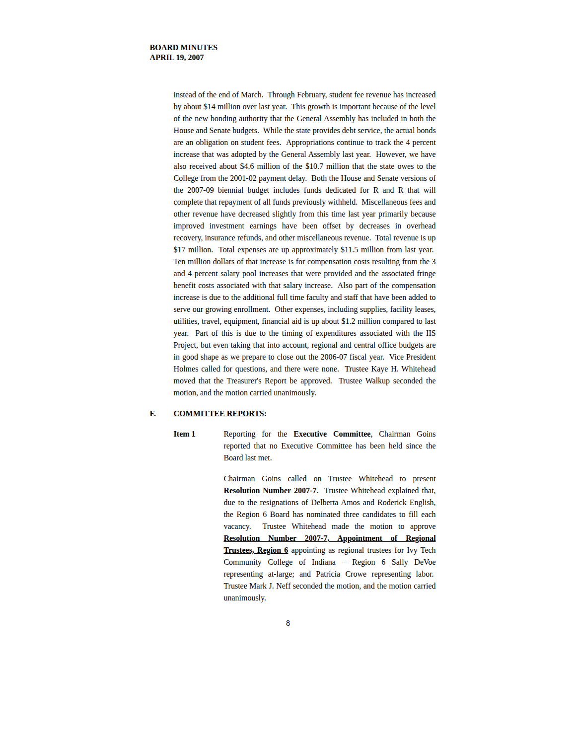BOARD MINUTES
APRIL 19, 2007
instead of the end of March. Through February, student fee revenue has increased by about $14 million over last year. This growth is important because of the level of the new bonding authority that the General Assembly has included in both the House and Senate budgets. While the state provides debt service, the actual bonds are an obligation on student fees. Appropriations continue to track the 4 percent increase that was adopted by the General Assembly last year. However, we have also received about $4.6 million of the $10.7 million that the state owes to the College from the 2001-02 payment delay. Both the House and Senate versions of the 2007-09 biennial budget includes funds dedicated for R and R that will complete that repayment of all funds previously withheld. Miscellaneous fees and other revenue have decreased slightly from this time last year primarily because improved investment earnings have been offset by decreases in overhead recovery, insurance refunds, and other miscellaneous revenue. Total revenue is up $17 million. Total expenses are up approximately $11.5 million from last year. Ten million dollars of that increase is for compensation costs resulting from the 3 and 4 percent salary pool increases that were provided and the associated fringe benefit costs associated with that salary increase. Also part of the compensation increase is due to the additional full time faculty and staff that have been added to serve our growing enrollment. Other expenses, including supplies, facility leases, utilities, travel, equipment, financial aid is up about $1.2 million compared to last year. Part of this is due to the timing of expenditures associated with the IIS Project, but even taking that into account, regional and central office budgets are in good shape as we prepare to close out the 2006-07 fiscal year. Vice President Holmes called for questions, and there were none. Trustee Kaye H. Whitehead moved that the Treasurer's Report be approved. Trustee Walkup seconded the motion, and the motion carried unanimously.
F. COMMITTEE REPORTS:
Item 1
Reporting for the Executive Committee, Chairman Goins reported that no Executive Committee has been held since the Board last met.
Chairman Goins called on Trustee Whitehead to present Resolution Number 2007-7. Trustee Whitehead explained that, due to the resignations of Delberta Amos and Roderick English, the Region 6 Board has nominated three candidates to fill each vacancy. Trustee Whitehead made the motion to approve Resolution Number 2007-7, Appointment of Regional Trustees, Region 6 appointing as regional trustees for Ivy Tech Community College of Indiana – Region 6 Sally DeVoe representing at-large; and Patricia Crowe representing labor. Trustee Mark J. Neff seconded the motion, and the motion carried unanimously.
8